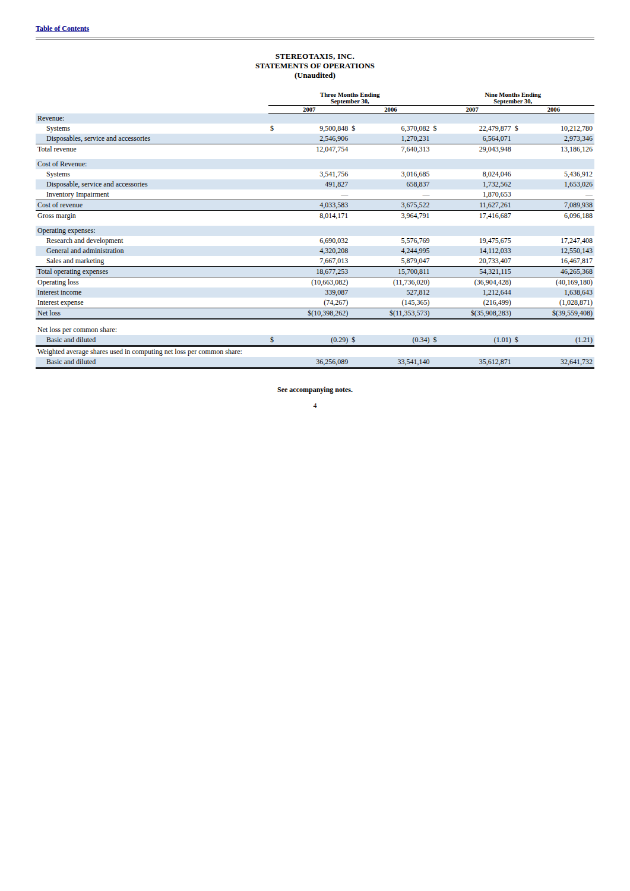Table of Contents
STEREOTAXIS, INC.
STATEMENTS OF OPERATIONS
(Unaudited)
| | Three Months Ending September 30, | Nine Months Ending September 30, |
| | 2007 | 2006 | 2007 | 2006 |
| Revenue: | |
| Systems | $ | 9,500,848 | $ | 6,370,082 | $ | 22,479,877 | $ | 10,212,780 |
| Disposables, service and accessories | | 2,546,906 | | 1,270,231 | | 6,564,071 | | 2,973,346 |
| Total revenue | | 12,047,754 | | 7,640,313 | | 29,043,948 | | 13,186,126 |
| Cost of Revenue: | |
| Systems | | 3,541,756 | | 3,016,685 | | 8,024,046 | | 5,436,912 |
| Disposable, service and accessories | | 491,827 | | 658,837 | | 1,732,562 | | 1,653,026 |
| Inventory Impairment | | — | | — | | 1,870,653 | | — |
| Cost of revenue | | 4,033,583 | | 3,675,522 | | 11,627,261 | | 7,089,938 |
| Gross margin | | 8,014,171 | | 3,964,791 | | 17,416,687 | | 6,096,188 |
| Operating expenses: | |
| Research and development | | 6,690,032 | | 5,576,769 | | 19,475,675 | | 17,247,408 |
| General and administration | | 4,320,208 | | 4,244,995 | | 14,112,033 | | 12,550,143 |
| Sales and marketing | | 7,667,013 | | 5,879,047 | | 20,733,407 | | 16,467,817 |
| Total operating expenses | | 18,677,253 | | 15,700,811 | | 54,321,115 | | 46,265,368 |
| Operating loss | | (10,663,082) | | (11,736,020) | | (36,904,428) | | (40,169,180) |
| Interest income | | 339,087 | | 527,812 | | 1,212,644 | | 1,638,643 |
| Interest expense | | (74,267) | | (145,365) | | (216,499) | | (1,028,871) |
| Net loss | | $(10,398,262) | | $(11,353,573) | | $(35,908,283) | | $(39,559,408) |
| Net loss per common share: | |
| Basic and diluted | $ | (0.29) | $ | (0.34) | $ | (1.01) | $ | (1.21) |
| Weighted average shares used in computing net loss per common share: | |
| Basic and diluted | | 36,256,089 | | 33,541,140 | | 35,612,871 | | 32,641,732 |
See accompanying notes.
4